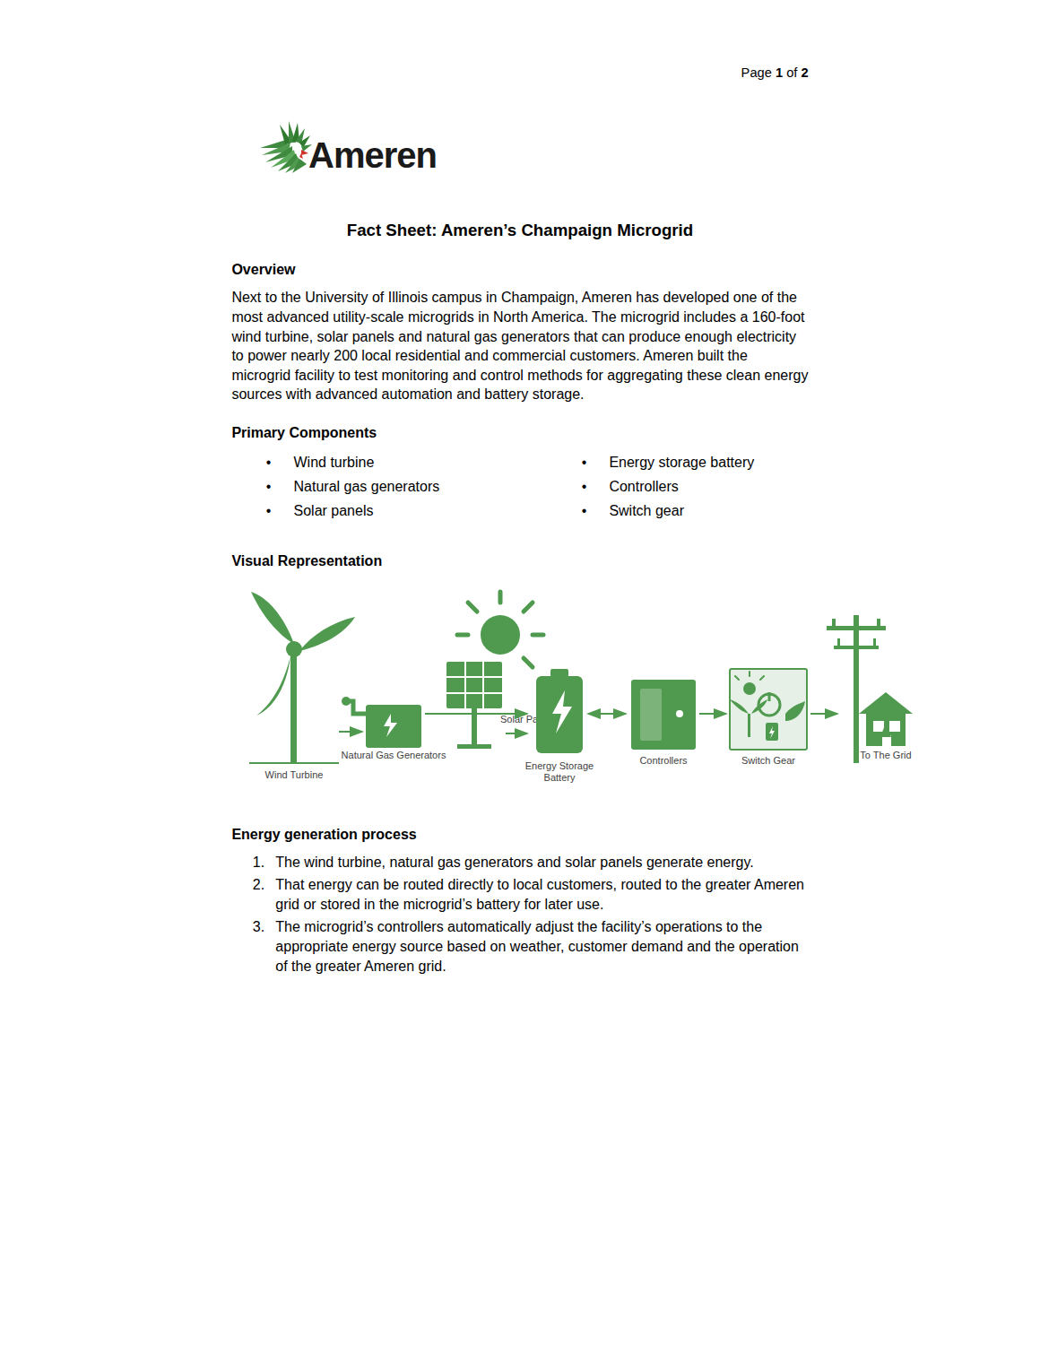Page 1 of 2
Ameren
Fact Sheet: Ameren’s Champaign Microgrid
Overview
Next to the University of Illinois campus in Champaign, Ameren has developed one of the most advanced utility-scale microgrids in North America. The microgrid includes a 160-foot wind turbine, solar panels and natural gas generators that can produce enough electricity to power nearly 200 local residential and commercial customers. Ameren built the microgrid facility to test monitoring and control methods for aggregating these clean energy sources with advanced automation and battery storage.
Primary Components
| Wind turbine Natural gas generators Solar panels | | Energy storage battery Controllers Switch gear |
Visual Representation
Wind Turbine Natural Gas Generators Solar Panels Energy Storage Battery Controllers Switch Gear To The Grid
Energy generation process
The wind turbine, natural gas generators and solar panels generate energy.
That energy can be routed directly to local customers, routed to the greater Ameren grid or stored in the microgrid’s battery for later use.
The microgrid’s controllers automatically adjust the facility’s operations to the appropriate energy source based on weather, customer demand and the operation of the greater Ameren grid.